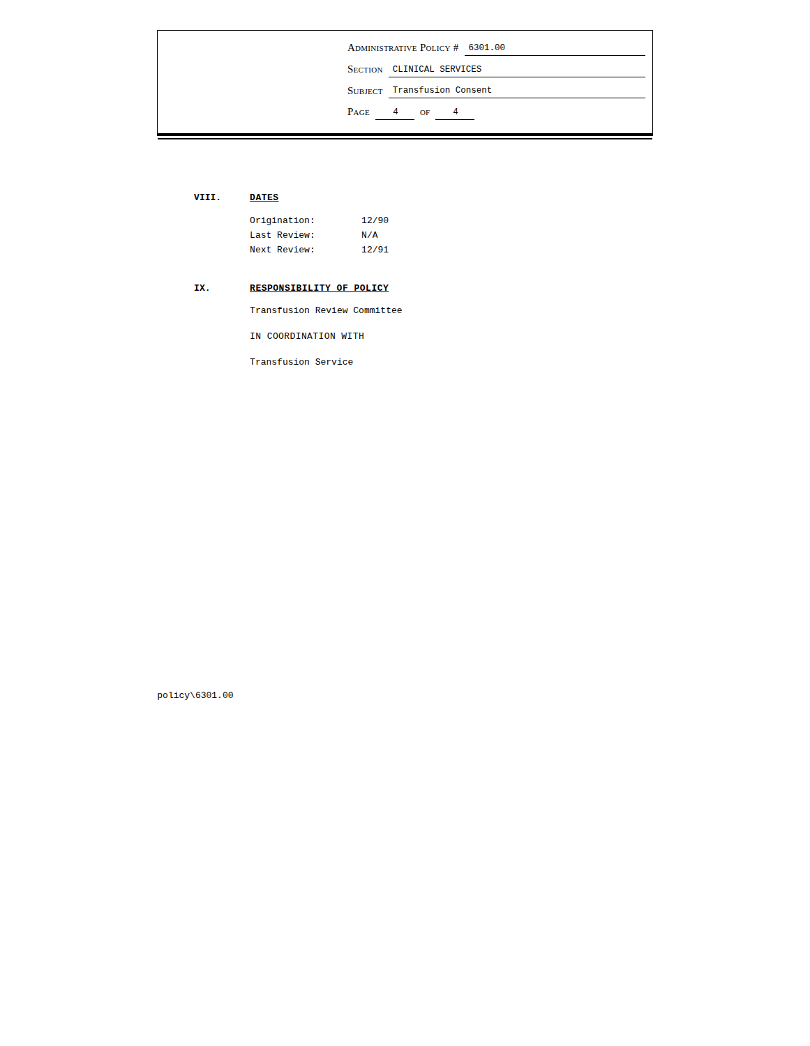Administrative Policy # 6301.00
Section CLINICAL SERVICES
Subject Transfusion Consent
Page 4 of 4
VIII. DATES
| Origination: | 12/90 |
| Last Review: | N/A |
| Next Review: | 12/91 |
IX. RESPONSIBILITY OF POLICY
Transfusion Review Committee
IN COORDINATION WITH
Transfusion Service
policy\6301.00